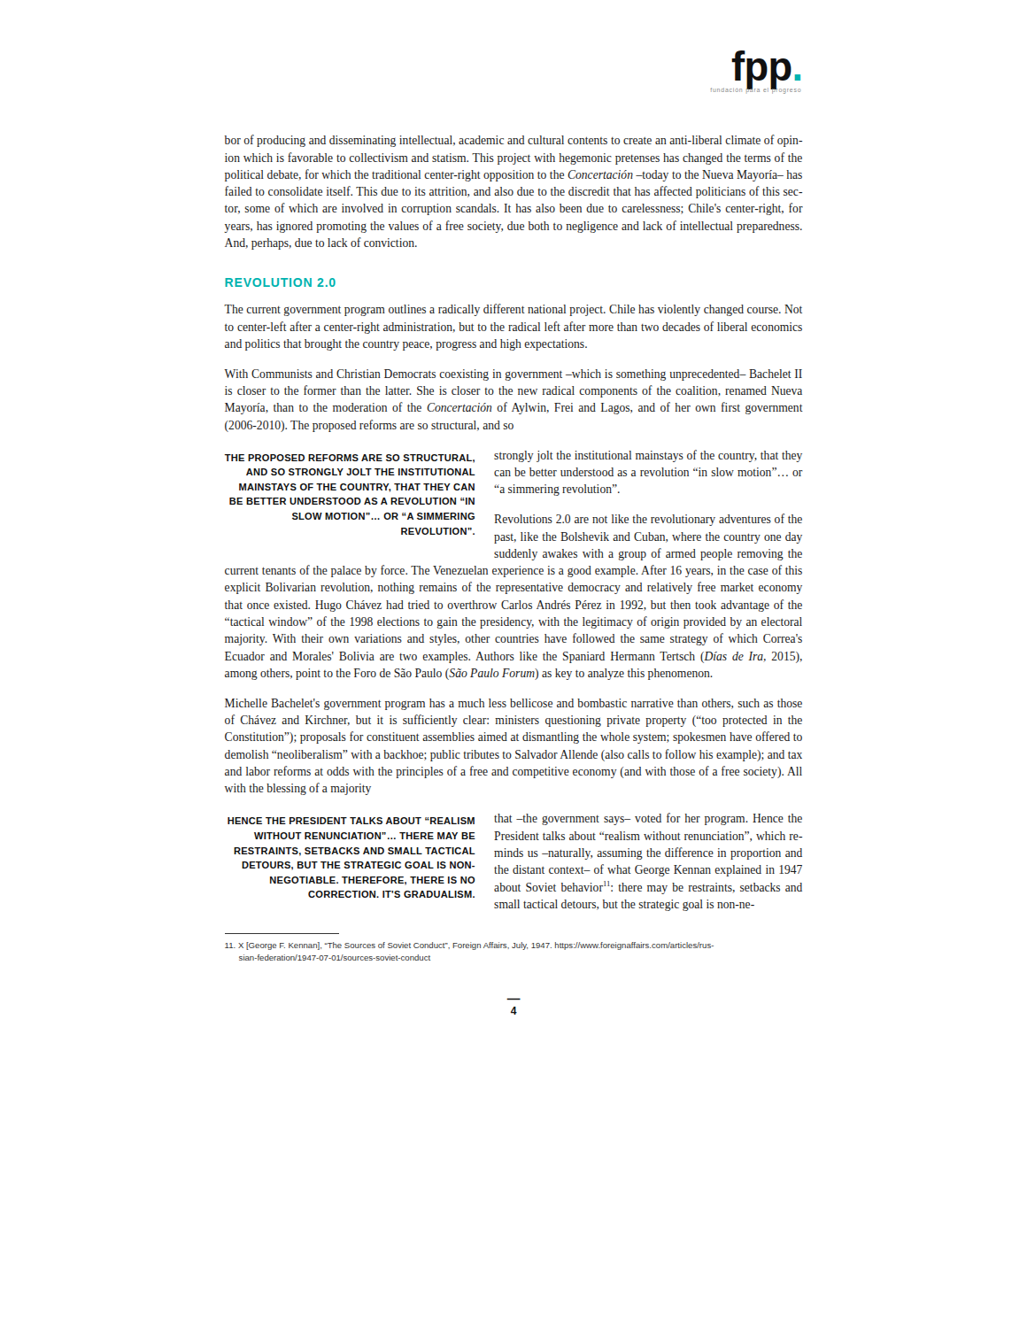fpp.
fundación para el progreso
bor of producing and disseminating intellectual, academic and cultural contents to create an anti-liberal climate of opinion which is favorable to collectivism and statism. This project with hegemonic pretenses has changed the terms of the political debate, for which the traditional center-right opposition to the Concertación –today to the Nueva Mayoría– has failed to consolidate itself. This due to its attrition, and also due to the discredit that has affected politicians of this sector, some of which are involved in corruption scandals. It has also been due to carelessness; Chile's center-right, for years, has ignored promoting the values of a free society, due both to negligence and lack of intellectual preparedness. And, perhaps, due to lack of conviction.
REVOLUTION 2.0
The current government program outlines a radically different national project. Chile has violently changed course. Not to center-left after a center-right administration, but to the radical left after more than two decades of liberal economics and politics that brought the country peace, progress and high expectations.
With Communists and Christian Democrats coexisting in government –which is something unprecedented– Bachelet II is closer to the former than the latter. She is closer to the new radical components of the coalition, renamed Nueva Mayoría, than to the moderation of the Concertación of Aylwin, Frei and Lagos, and of her own first government (2006-2010). The proposed reforms are so structural, and so
THE PROPOSED REFORMS ARE SO STRUCTURAL, AND SO STRONGLY JOLT THE INSTITUTIONAL MAINSTAYS OF THE COUNTRY, THAT THEY CAN BE BETTER UNDERSTOOD AS A REVOLUTION “IN SLOW MOTION”… OR “A SIMMERING REVOLUTION”.
strongly jolt the institutional mainstays of the country, that they can be better understood as a revolution “in slow motion”… or “a simmering revolution”.
Revolutions 2.0 are not like the revolutionary adventures of the past, like the Bolshevik and Cuban, where the country one day suddenly awakes with a group of armed people removing the current tenants of the palace by force. The Venezuelan experience is a good example. After 16 years, in the case of this explicit Bolivarian revolution, nothing remains of the representative democracy and relatively free market economy that once existed. Hugo Chávez had tried to overthrow Carlos Andrés Pérez in 1992, but then took advantage of the “tactical window” of the 1998 elections to gain the presidency, with the legitimacy of origin provided by an electoral majority. With their own variations and styles, other countries have followed the same strategy of which Correa's Ecuador and Morales' Bolivia are two examples. Authors like the Spaniard Hermann Tertsch (Días de Ira, 2015), among others, point to the Foro de São Paulo (São Paulo Forum) as key to analyze this phenomenon.
Michelle Bachelet's government program has a much less bellicose and bombastic narrative than others, such as those of Chávez and Kirchner, but it is sufficiently clear: ministers questioning private property (“too protected in the Constitution”); proposals for constituent assemblies aimed at dismantling the whole system; spokesmen have offered to demolish “neoliberalism” with a backhoe; public tributes to Salvador Allende (also calls to follow his example); and tax and labor reforms at odds with the principles of a free and competitive economy (and with those of a free society). All with the blessing of a majority
HENCE THE PRESIDENT TALKS ABOUT “REALISM WITHOUT RENUNCIATION”… THERE MAY BE RESTRAINTS, SETBACKS AND SMALL TACTICAL DETOURS, BUT THE STRATEGIC GOAL IS NON-NEGOTIABLE. THEREFORE, THERE IS NO CORRECTION. IT'S GRADUALISM.
that –the government says– voted for her program. Hence the President talks about “realism without renunciation”, which reminds us –naturally, assuming the difference in proportion and the distant context– of what George Kennan explained in 1947 about Soviet behavior11: there may be restraints, setbacks and small tactical detours, but the strategic goal is non-ne-
11. X [George F. Kennan], “The Sources of Soviet Conduct”, Foreign Affairs, July, 1947. https://www.foreignaffairs.com/articles/rus-sian-federation/1947-07-01/sources-soviet-conduct
— 4